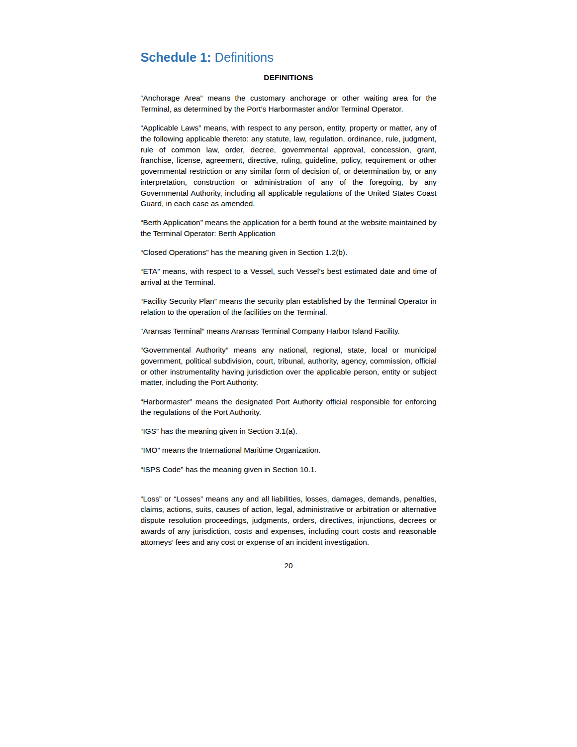Schedule 1: Definitions
DEFINITIONS
“Anchorage Area” means the customary anchorage or other waiting area for the Terminal, as determined by the Port’s Harbormaster and/or Terminal Operator.
“Applicable Laws” means, with respect to any person, entity, property or matter, any of the following applicable thereto: any statute, law, regulation, ordinance, rule, judgment, rule of common law, order, decree, governmental approval, concession, grant, franchise, license, agreement, directive, ruling, guideline, policy, requirement or other governmental restriction or any similar form of decision of, or determination by, or any interpretation, construction or administration of any of the foregoing, by any Governmental Authority, including all applicable regulations of the United States Coast Guard, in each case as amended.
“Berth Application” means the application for a berth found at the website maintained by the Terminal Operator: Berth Application
“Closed Operations” has the meaning given in Section 1.2(b).
“ETA” means, with respect to a Vessel, such Vessel’s best estimated date and time of arrival at the Terminal.
“Facility Security Plan” means the security plan established by the Terminal Operator in relation to the operation of the facilities on the Terminal.
“Aransas Terminal” means Aransas Terminal Company Harbor Island Facility.
“Governmental Authority” means any national, regional, state, local or municipal government, political subdivision, court, tribunal, authority, agency, commission, official or other instrumentality having jurisdiction over the applicable person, entity or subject matter, including the Port Authority.
“Harbormaster” means the designated Port Authority official responsible for enforcing the regulations of the Port Authority.
“IGS” has the meaning given in Section 3.1(a).
“IMO” means the International Maritime Organization.
“ISPS Code” has the meaning given in Section 10.1.
“Loss” or “Losses” means any and all liabilities, losses, damages, demands, penalties, claims, actions, suits, causes of action, legal, administrative or arbitration or alternative dispute resolution proceedings, judgments, orders, directives, injunctions, decrees or awards of any jurisdiction, costs and expenses, including court costs and reasonable attorneys’ fees and any cost or expense of an incident investigation.
20